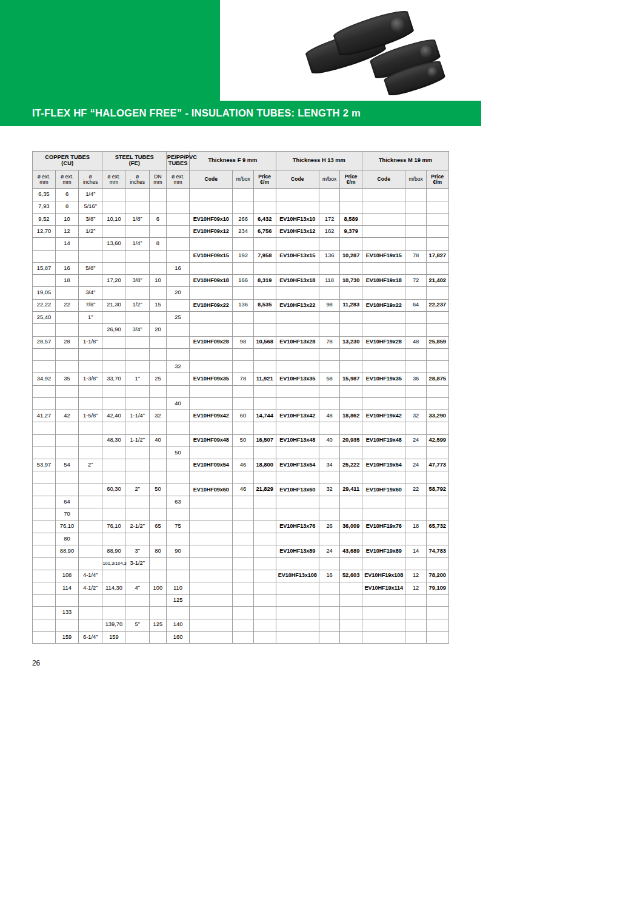IT-FLEX HF “HALOGEN FREE” - INSULATION TUBES: LENGTH 2 m
| COPPER TUBES (CU) | STEEL TUBES (FE) | PE/PP/PVC TUBES | Thickness F 9 mm | Thickness H 13 mm | Thickness M 19 mm |
| --- | --- | --- | --- | --- | --- |
| ø ext. mm | ø ext. mm | ø inches | ø ext. mm | ø inches | DN mm | ø ext. mm | Code | m/box | Price €/m | Code | m/box | Price €/m | Code | m/box | Price €/m |
| 6,35 | 6 | 1/4” | | | | | | | | | | | | | |
| 7,93 | 8 | 5/16” | | | | | | | | | | | | | |
| 9,52 | 10 | 3/8” | 10,10 | 1/8” | 6 | | EV10HF09x10 | 266 | 6,432 | EV10HF13x10 | 172 | 8,589 | | | |
| 12,70 | 12 | 1/2” | | | | | EV10HF09x12 | 234 | 6,756 | EV10HF13x12 | 162 | 9,379 | | | |
| | 14 | | 13,60 | 1/4” | 8 | | | | | | | | | | |
| | | | | | | | EV10HF09x15 | 192 | 7,958 | EV10HF13x15 | 136 | 10,287 | EV10HF19x15 | 78 | 17,827 |
| 15,87 | 16 | 5/8” | | | | 16 | | | | | | | | | |
| | 18 | | 17,20 | 3/8” | 10 | | EV10HF09x18 | 166 | 8,319 | EV10HF13x18 | 118 | 10,730 | EV10HF19x18 | 72 | 21,402 |
| 19,05 | | 3/4” | | | | 20 | | | | | | | | | |
| 22,22 | 22 | 7/8” | 21,30 | 1/2” | 15 | | EV10HF09x22 | 136 | 8,535 | EV10HF13x22 | 98 | 11,283 | EV10HF19x22 | 64 | 22,237 |
| 25,40 | | 1” | | | | 25 | | | | | | | | | |
| | | | 26,90 | 3/4” | 20 | | | | | | | | | | |
| 28,57 | 28 | 1-1/8” | | | | | EV10HF09x28 | 98 | 10,568 | EV10HF13x28 | 78 | 13,230 | EV10HF19x28 | 48 | 25,859 |
| | | | | | | 32 | | | | | | | | | |
| 34,92 | 35 | 1-3/8” | 33,70 | 1” | 25 | | EV10HF09x35 | 78 | 11,921 | EV10HF13x35 | 58 | 15,987 | EV10HF19x35 | 36 | 28,875 |
| | | | | | | 40 | | | | | | | | | |
| 41,27 | 42 | 1-5/8” | 42,40 | 1-1/4” | 32 | | EV10HF09x42 | 60 | 14,744 | EV10HF13x42 | 48 | 18,862 | EV10HF19x42 | 32 | 33,290 |
| | | | 48,30 | 1-1/2” | 40 | | EV10HF09x48 | 50 | 16,507 | EV10HF13x48 | 40 | 20,935 | EV10HF19x48 | 24 | 42,599 |
| | | | | | | 50 | | | | | | | | | |
| 53,97 | 54 | 2” | | | | | EV10HF09x54 | 46 | 18,800 | EV10HF13x54 | 34 | 25,222 | EV10HF19x54 | 24 | 47,773 |
| | | | 60,30 | 2” | 50 | | EV10HF09x60 | 46 | 21,829 | EV10HF13x60 | 32 | 29,411 | EV10HF19x60 | 22 | 58,792 |
| | 64 | | | | | 63 | | | | | | | | | |
| | 70 | | | | | | | | | | | | | | |
| | 76,10 | | 76,10 | 2-1/2” | 65 | 75 | | | | EV10HF13x76 | 26 | 36,009 | EV10HF19x76 | 18 | 65,732 |
| | 80 | | | | | | | | | | | | | | |
| | 88,90 | | 88,90 | 3” | 80 | 90 | | | | EV10HF13x89 | 24 | 43,689 | EV10HF19x89 | 14 | 74,783 |
| | | | 101,3/104,3 | 3-1/2” | | | | | | | | | | | |
| | 108 | 4-1/4” | | | | | | | | EV10HF13x108 | 16 | 52,603 | EV10HF19x108 | 12 | 78,200 |
| | 114 | 4-1/2” | 114,30 | 4” | 100 | 110 | | | | | | | EV10HF19x114 | 12 | 79,109 |
| | | | | | | 125 | | | | | | | | | |
| | 133 | | | | | | | | | | | | | | |
| | | | 139,70 | 5” | 125 | 140 | | | | | | | | | |
| | 159 | 6-1/4” | 159 | | | 160 | | | | | | | | | |
26